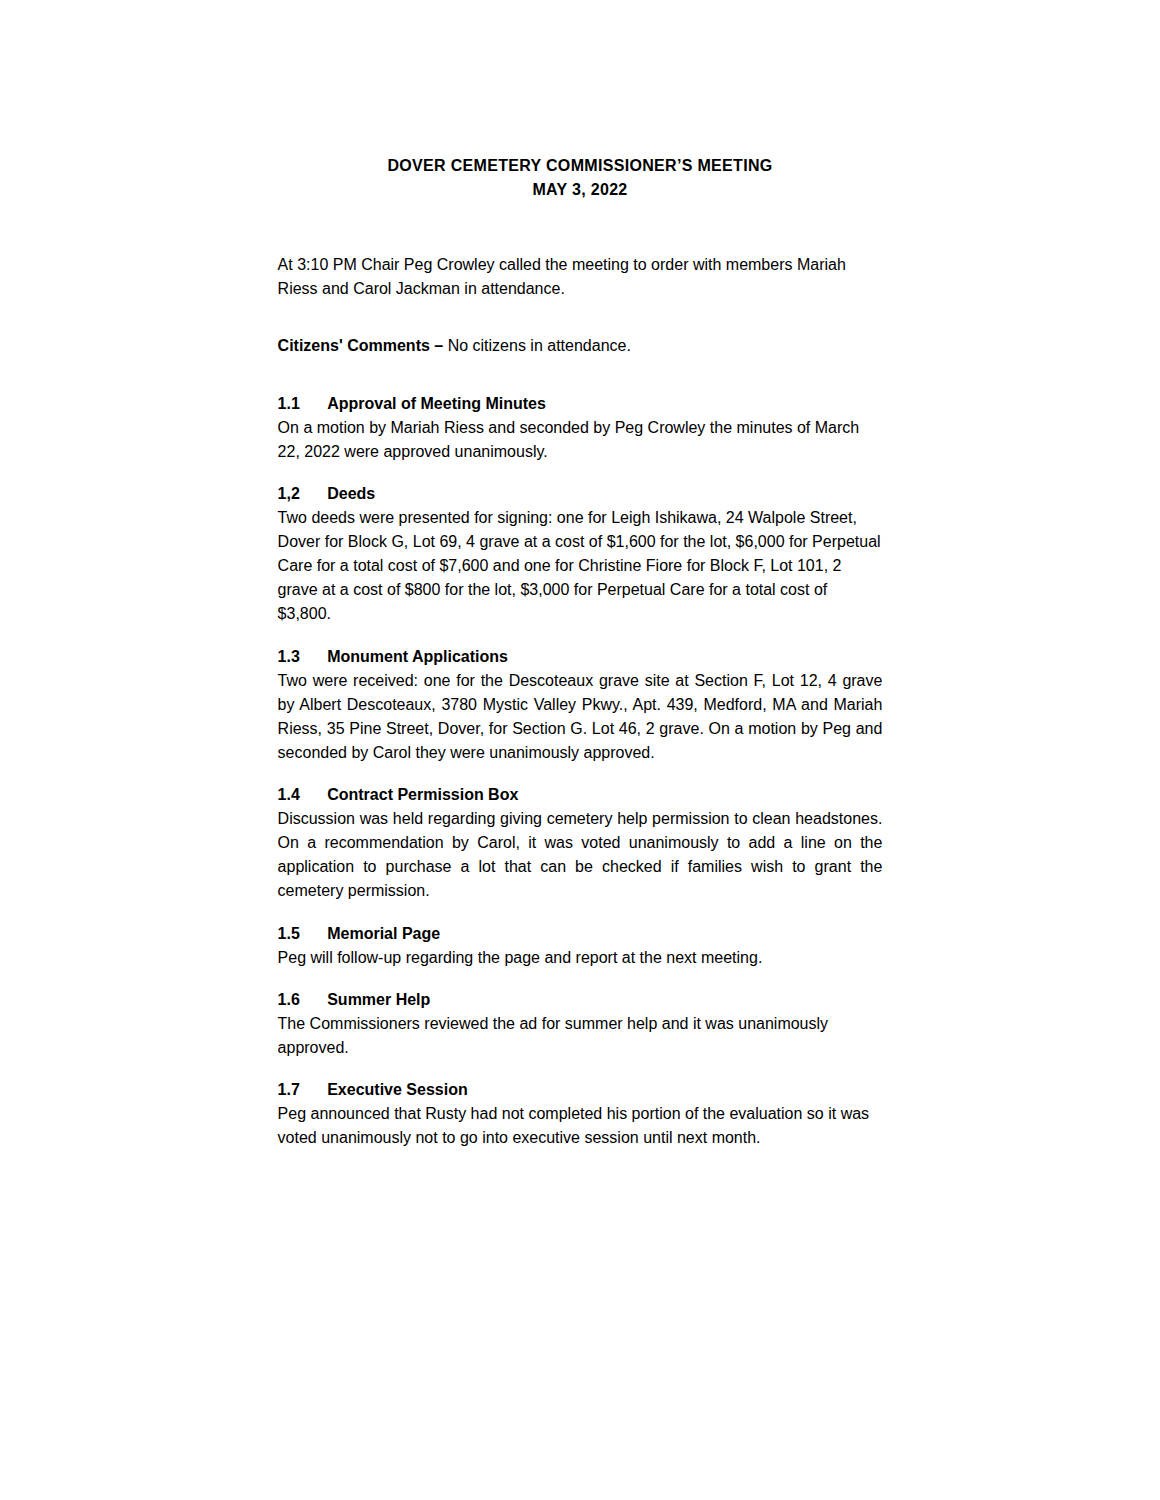DOVER CEMETERY COMMISSIONER’S MEETING MAY 3, 2022
At 3:10 PM Chair Peg Crowley called the meeting to order with members Mariah Riess and Carol Jackman in attendance.
Citizens' Comments – No citizens in attendance.
1.1 Approval of Meeting Minutes
On a motion by Mariah Riess and seconded by Peg Crowley the minutes of March 22, 2022 were approved unanimously.
1,2 Deeds
Two deeds were presented for signing: one for Leigh Ishikawa, 24 Walpole Street, Dover for Block G, Lot 69, 4 grave at a cost of $1,600 for the lot, $6,000 for Perpetual Care for a total cost of $7,600 and one for Christine Fiore for Block F, Lot 101, 2 grave at a cost of $800 for the lot, $3,000 for Perpetual Care for a total cost of $3,800.
1.3 Monument Applications
Two were received: one for the Descoteaux grave site at Section F, Lot 12, 4 grave by Albert Descoteaux, 3780 Mystic Valley Pkwy., Apt. 439, Medford, MA and Mariah Riess, 35 Pine Street, Dover, for Section G. Lot 46, 2 grave. On a motion by Peg and seconded by Carol they were unanimously approved.
1.4 Contract Permission Box
Discussion was held regarding giving cemetery help permission to clean headstones. On a recommendation by Carol, it was voted unanimously to add a line on the application to purchase a lot that can be checked if families wish to grant the cemetery permission.
1.5 Memorial Page
Peg will follow-up regarding the page and report at the next meeting.
1.6 Summer Help
The Commissioners reviewed the ad for summer help and it was unanimously approved.
1.7 Executive Session
Peg announced that Rusty had not completed his portion of the evaluation so it was voted unanimously not to go into executive session until next month.